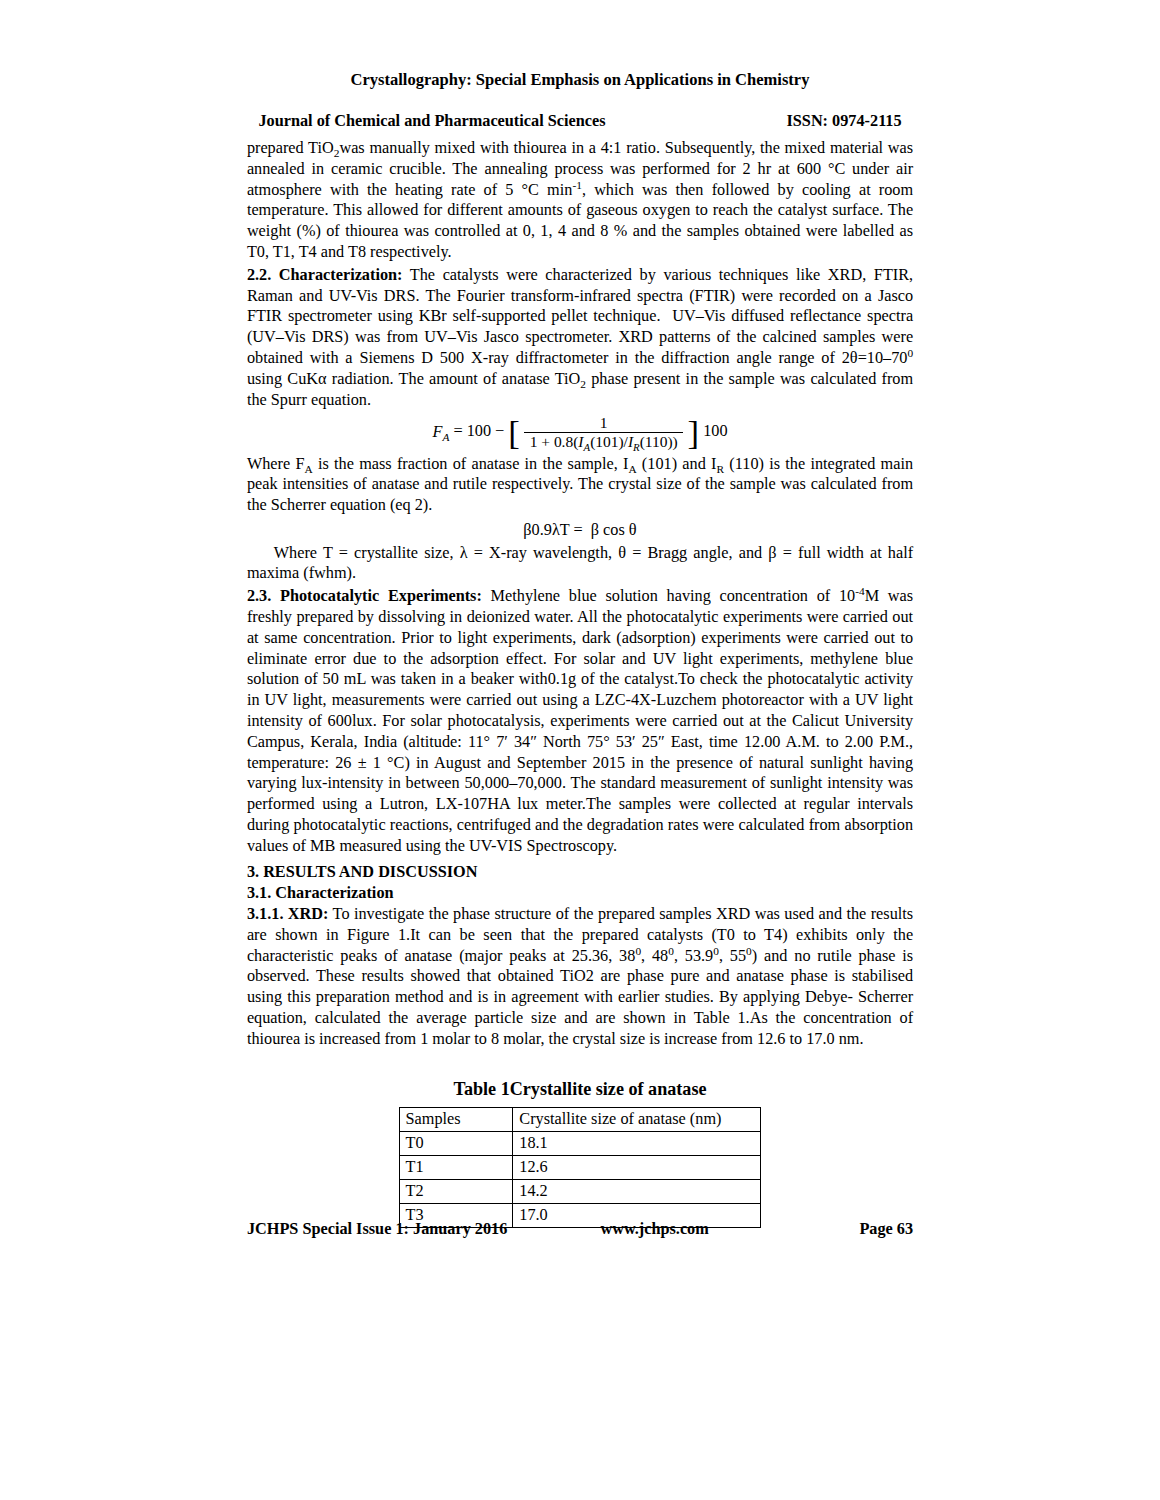Crystallography: Special Emphasis on Applications in Chemistry
Journal of Chemical and Pharmaceutical Sciences ISSN: 0974-2115
prepared TiO2was manually mixed with thiourea in a 4:1 ratio. Subsequently, the mixed material was annealed in ceramic crucible. The annealing process was performed for 2 hr at 600 °C under air atmosphere with the heating rate of 5 °C min-1, which was then followed by cooling at room temperature. This allowed for different amounts of gaseous oxygen to reach the catalyst surface. The weight (%) of thiourea was controlled at 0, 1, 4 and 8 % and the samples obtained were labelled as T0, T1, T4 and T8 respectively.
2.2. Characterization: The catalysts were characterized by various techniques like XRD, FTIR, Raman and UV-Vis DRS. The Fourier transform-infrared spectra (FTIR) were recorded on a Jasco FTIR spectrometer using KBr self-supported pellet technique. UV–Vis diffused reflectance spectra (UV–Vis DRS) was from UV–Vis Jasco spectrometer. XRD patterns of the calcined samples were obtained with a Siemens D 500 X-ray diffractometer in the diffraction angle range of 2θ=10–700 using CuKα radiation. The amount of anatase TiO2 phase present in the sample was calculated from the Spurr equation.
FA = 100 − [ 1 1 + 0.8(IA(101)/IR(110)) ] 100
Where FA is the mass fraction of anatase in the sample, IA (101) and IR (110) is the integrated main peak intensities of anatase and rutile respectively. The crystal size of the sample was calculated from the Scherrer equation (eq 2).
β0.9λT = β cos θ
Where T = crystallite size, λ = X-ray wavelength, θ = Bragg angle, and β = full width at half maxima (fwhm).
2.3. Photocatalytic Experiments: Methylene blue solution having concentration of 10-4M was freshly prepared by dissolving in deionized water. All the photocatalytic experiments were carried out at same concentration. Prior to light experiments, dark (adsorption) experiments were carried out to eliminate error due to the adsorption effect. For solar and UV light experiments, methylene blue solution of 50 mL was taken in a beaker with0.1g of the catalyst.To check the photocatalytic activity in UV light, measurements were carried out using a LZC-4X-Luzchem photoreactor with a UV light intensity of 600lux. For solar photocatalysis, experiments were carried out at the Calicut University Campus, Kerala, India (altitude: 11° 7′ 34″ North 75° 53′ 25″ East, time 12.00 A.M. to 2.00 P.M., temperature: 26 ± 1 °C) in August and September 2015 in the presence of natural sunlight having varying lux-intensity in between 50,000–70,000. The standard measurement of sunlight intensity was performed using a Lutron, LX-107HA lux meter.The samples were collected at regular intervals during photocatalytic reactions, centrifuged and the degradation rates were calculated from absorption values of MB measured using the UV-VIS Spectroscopy.
3. RESULTS AND DISCUSSION
3.1. Characterization
3.1.1. XRD: To investigate the phase structure of the prepared samples XRD was used and the results are shown in Figure 1.It can be seen that the prepared catalysts (T0 to T4) exhibits only the characteristic peaks of anatase (major peaks at 25.36, 380, 480, 53.90, 550) and no rutile phase is observed. These results showed that obtained TiO2 are phase pure and anatase phase is stabilised using this preparation method and is in agreement with earlier studies. By applying Debye- Scherrer equation, calculated the average particle size and are shown in Table 1.As the concentration of thiourea is increased from 1 molar to 8 molar, the crystal size is increase from 12.6 to 17.0 nm.
Table 1Crystallite size of anatase
| Samples | Crystallite size of anatase (nm) |
| T0 | 18.1 |
| T1 | 12.6 |
| T2 | 14.2 |
| T3 | 17.0 |
JCHPS Special Issue 1: January 2016 www.jchps.com Page 63